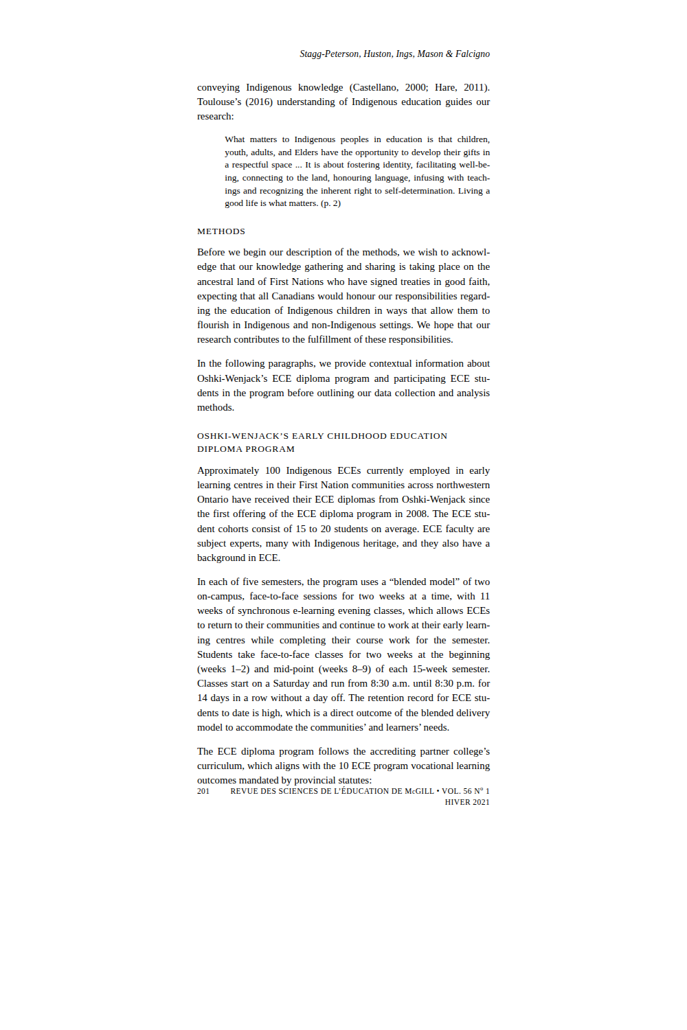Stagg-Peterson, Huston, Ings, Mason & Falcigno
conveying Indigenous knowledge (Castellano, 2000; Hare, 2011). Toulouse’s (2016) understanding of Indigenous education guides our research:
What matters to Indigenous peoples in education is that children, youth, adults, and Elders have the opportunity to develop their gifts in a respectful space ... It is about fostering identity, facilitating well-being, connecting to the land, honouring language, infusing with teachings and recognizing the inherent right to self-determination. Living a good life is what matters. (p. 2)
Methods
Before we begin our description of the methods, we wish to acknowledge that our knowledge gathering and sharing is taking place on the ancestral land of First Nations who have signed treaties in good faith, expecting that all Canadians would honour our responsibilities regarding the education of Indigenous children in ways that allow them to flourish in Indigenous and non-Indigenous settings. We hope that our research contributes to the fulfillment of these responsibilities.
In the following paragraphs, we provide contextual information about Oshki-Wenjack’s ECE diploma program and participating ECE students in the program before outlining our data collection and analysis methods.
Oshki-Wenjack’s Early Childhood Education Diploma Program
Approximately 100 Indigenous ECEs currently employed in early learning centres in their First Nation communities across northwestern Ontario have received their ECE diplomas from Oshki-Wenjack since the first offering of the ECE diploma program in 2008. The ECE student cohorts consist of 15 to 20 students on average. ECE faculty are subject experts, many with Indigenous heritage, and they also have a background in ECE.
In each of five semesters, the program uses a “blended model” of two on-campus, face-to-face sessions for two weeks at a time, with 11 weeks of synchronous e-learning evening classes, which allows ECEs to return to their communities and continue to work at their early learning centres while completing their course work for the semester. Students take face-to-face classes for two weeks at the beginning (weeks 1–2) and mid-point (weeks 8–9) of each 15-week semester. Classes start on a Saturday and run from 8:30 a.m. until 8:30 p.m. for 14 days in a row without a day off. The retention record for ECE students to date is high, which is a direct outcome of the blended delivery model to accommodate the communities’ and learners’ needs.
The ECE diploma program follows the accrediting partner college’s curriculum, which aligns with the 10 ECE program vocational learning outcomes mandated by provincial statutes:
201 REVUE DES SCIENCES DE L’ÉDUCATION DE Mc GILL • VOL. 56 No 1 HIVER 2021